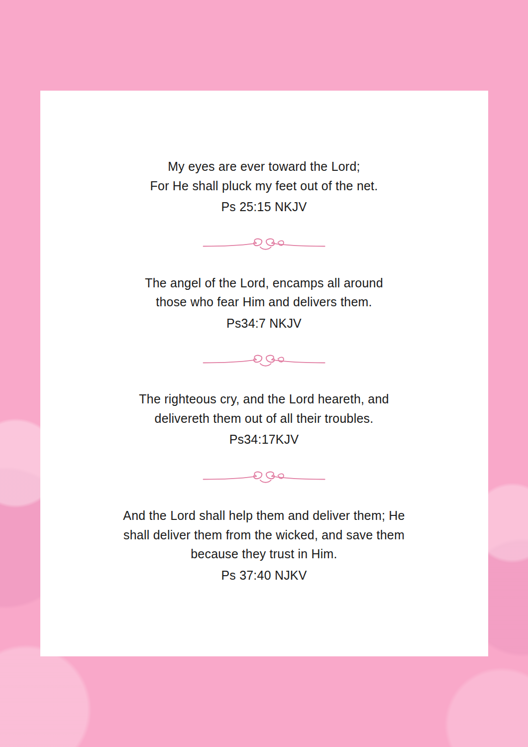My eyes are ever toward the Lord;
For He shall pluck my feet out of the net.
Ps 25:15 NKJV
The angel of the Lord, encamps all around
those who fear Him and delivers them.
Ps34:7 NKJV
The righteous cry, and the Lord heareth, and
delivereth them out of all their troubles.
Ps34:17KJV
And the Lord shall help them and deliver them; He
shall deliver them from the wicked, and save them
because they trust in Him.
Ps 37:40 NJKV